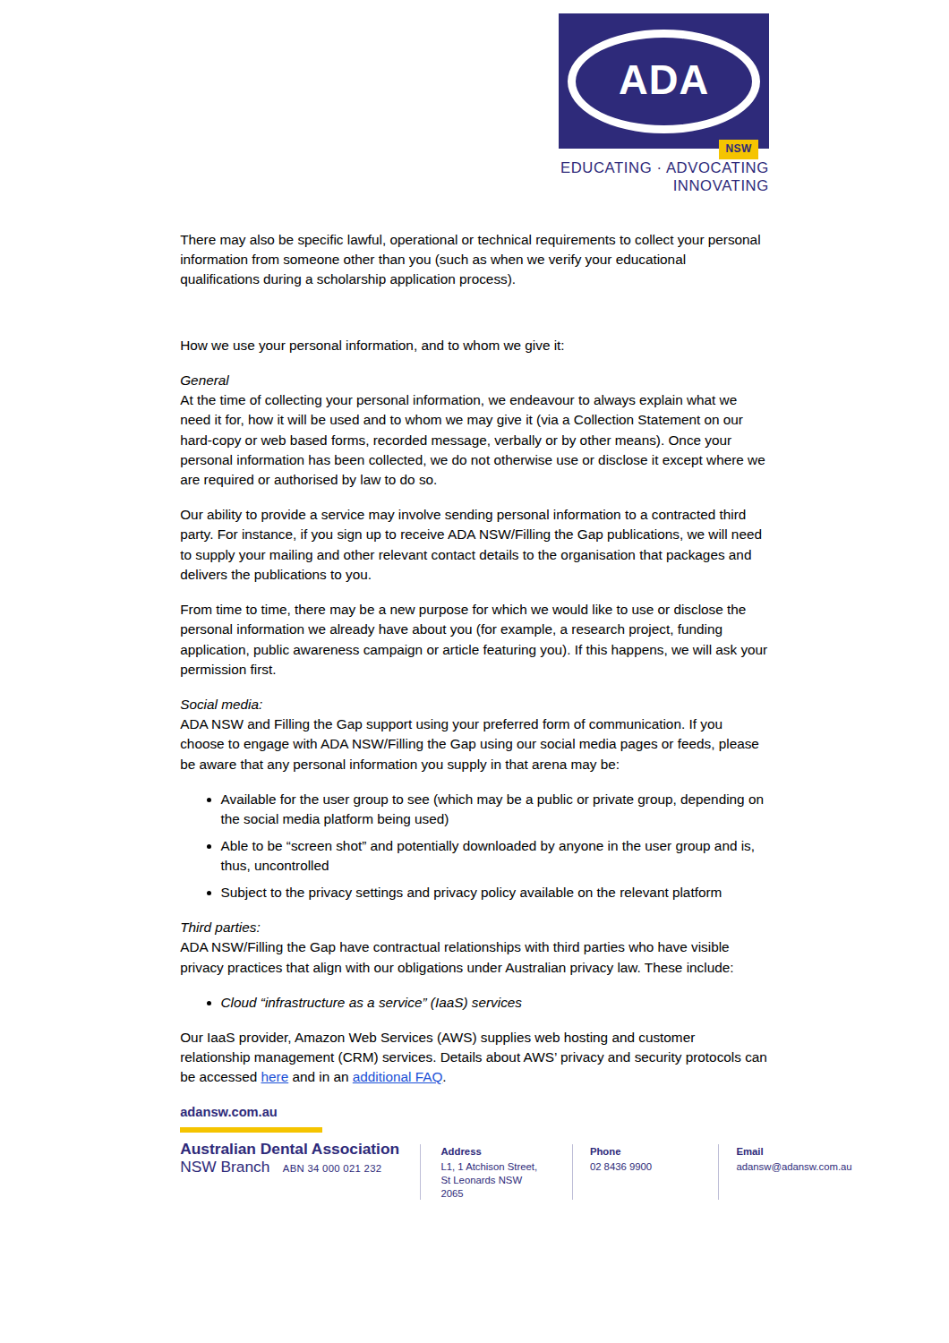ADA
NSW
EDUCATING · ADVOCATING
INNOVATING
There may also be specific lawful, operational or technical requirements to collect your personal information from someone other than you (such as when we verify your educational qualifications during a scholarship application process).
How we use your personal information, and to whom we give it:
General
At the time of collecting your personal information, we endeavour to always explain what we need it for, how it will be used and to whom we may give it (via a Collection Statement on our hard-copy or web based forms, recorded message, verbally or by other means). Once your personal information has been collected, we do not otherwise use or disclose it except where we are required or authorised by law to do so.
Our ability to provide a service may involve sending personal information to a contracted third party. For instance, if you sign up to receive ADA NSW/Filling the Gap publications, we will need to supply your mailing and other relevant contact details to the organisation that packages and delivers the publications to you.
From time to time, there may be a new purpose for which we would like to use or disclose the personal information we already have about you (for example, a research project, funding application, public awareness campaign or article featuring you). If this happens, we will ask your permission first.
Social media:
ADA NSW and Filling the Gap support using your preferred form of communication. If you choose to engage with ADA NSW/Filling the Gap using our social media pages or feeds, please be aware that any personal information you supply in that arena may be:
Available for the user group to see (which may be a public or private group, depending on the social media platform being used)
Able to be “screen shot” and potentially downloaded by anyone in the user group and is, thus, uncontrolled
Subject to the privacy settings and privacy policy available on the relevant platform
Third parties:
ADA NSW/Filling the Gap have contractual relationships with third parties who have visible privacy practices that align with our obligations under Australian privacy law. These include:
Cloud “infrastructure as a service” (IaaS) services
Our IaaS provider, Amazon Web Services (AWS) supplies web hosting and customer relationship management (CRM) services. Details about AWS’ privacy and security protocols can be accessed here and in an additional FAQ.
adansw.com.au
Australian Dental Association
NSW Branch ABN 34 000 021 232
Address L1, 1 Atchison Street, St Leonards NSW 2065
Phone 02 8436 9900
Email adansw@adansw.com.au